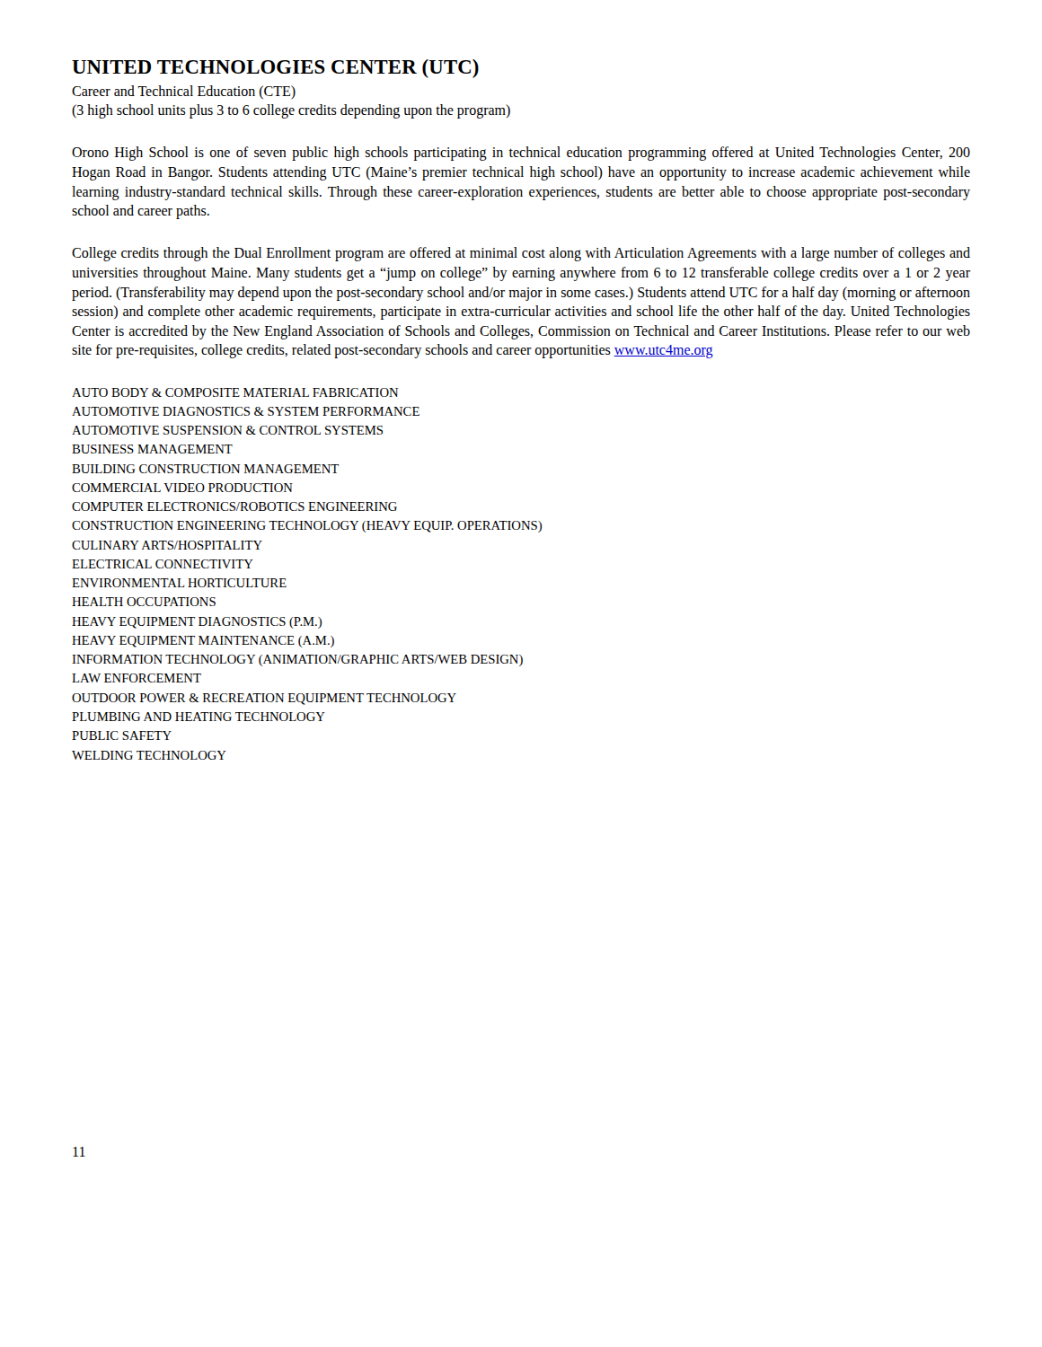UNITED TECHNOLOGIES CENTER (UTC)
Career and Technical Education (CTE)
(3 high school units plus 3 to 6 college credits depending upon the program)
Orono High School is one of seven public high schools participating in technical education programming offered at United Technologies Center, 200 Hogan Road in Bangor. Students attending UTC (Maine’s premier technical high school) have an opportunity to increase academic achievement while learning industry-standard technical skills. Through these career-exploration experiences, students are better able to choose appropriate post-secondary school and career paths.
College credits through the Dual Enrollment program are offered at minimal cost along with Articulation Agreements with a large number of colleges and universities throughout Maine. Many students get a “jump on college” by earning anywhere from 6 to 12 transferable college credits over a 1 or 2 year period. (Transferability may depend upon the post-secondary school and/or major in some cases.) Students attend UTC for a half day (morning or afternoon session) and complete other academic requirements, participate in extra-curricular activities and school life the other half of the day. United Technologies Center is accredited by the New England Association of Schools and Colleges, Commission on Technical and Career Institutions. Please refer to our web site for pre-requisites, college credits, related post-secondary schools and career opportunities www.utc4me.org
AUTO BODY & COMPOSITE MATERIAL FABRICATION
AUTOMOTIVE DIAGNOSTICS & SYSTEM PERFORMANCE
AUTOMOTIVE SUSPENSION & CONTROL SYSTEMS
BUSINESS MANAGEMENT
BUILDING CONSTRUCTION MANAGEMENT
COMMERCIAL VIDEO PRODUCTION
COMPUTER ELECTRONICS/ROBOTICS ENGINEERING
CONSTRUCTION ENGINEERING TECHNOLOGY (HEAVY EQUIP. OPERATIONS)
CULINARY ARTS/HOSPITALITY
ELECTRICAL CONNECTIVITY
ENVIRONMENTAL HORTICULTURE
HEALTH OCCUPATIONS
HEAVY EQUIPMENT DIAGNOSTICS (P.M.)
HEAVY EQUIPMENT MAINTENANCE (A.M.)
INFORMATION TECHNOLOGY (ANIMATION/GRAPHIC ARTS/WEB DESIGN)
LAW ENFORCEMENT
OUTDOOR POWER & RECREATION EQUIPMENT TECHNOLOGY
PLUMBING AND HEATING TECHNOLOGY
PUBLIC SAFETY
WELDING TECHNOLOGY
11